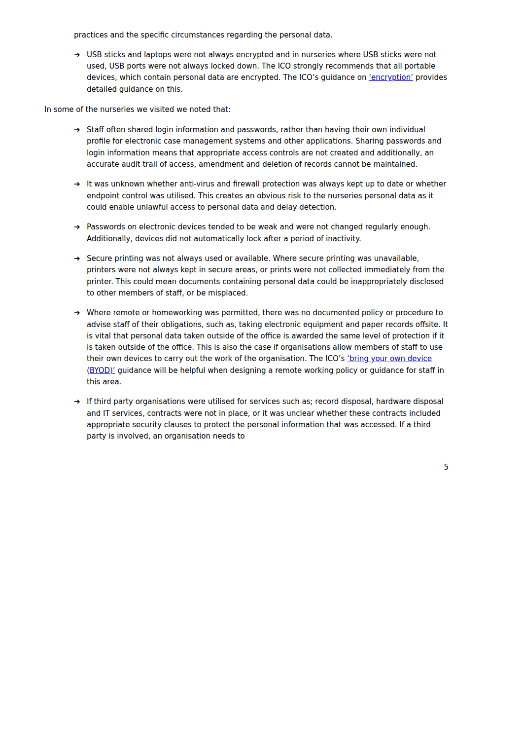practices and the specific circumstances regarding the personal data.
USB sticks and laptops were not always encrypted and in nurseries where USB sticks were not used, USB ports were not always locked down. The ICO strongly recommends that all portable devices, which contain personal data are encrypted. The ICO’s guidance on ‘encryption’ provides detailed guidance on this.
In some of the nurseries we visited we noted that:
Staff often shared login information and passwords, rather than having their own individual profile for electronic case management systems and other applications. Sharing passwords and login information means that appropriate access controls are not created and additionally, an accurate audit trail of access, amendment and deletion of records cannot be maintained.
It was unknown whether anti-virus and firewall protection was always kept up to date or whether endpoint control was utilised. This creates an obvious risk to the nurseries personal data as it could enable unlawful access to personal data and delay detection.
Passwords on electronic devices tended to be weak and were not changed regularly enough. Additionally, devices did not automatically lock after a period of inactivity.
Secure printing was not always used or available. Where secure printing was unavailable, printers were not always kept in secure areas, or prints were not collected immediately from the printer. This could mean documents containing personal data could be inappropriately disclosed to other members of staff, or be misplaced.
Where remote or homeworking was permitted, there was no documented policy or procedure to advise staff of their obligations, such as, taking electronic equipment and paper records offsite. It is vital that personal data taken outside of the office is awarded the same level of protection if it is taken outside of the office. This is also the case if organisations allow members of staff to use their own devices to carry out the work of the organisation. The ICO’s ‘bring your own device (BYOD)’ guidance will be helpful when designing a remote working policy or guidance for staff in this area.
If third party organisations were utilised for services such as; record disposal, hardware disposal and IT services, contracts were not in place, or it was unclear whether these contracts included appropriate security clauses to protect the personal information that was accessed. If a third party is involved, an organisation needs to
5